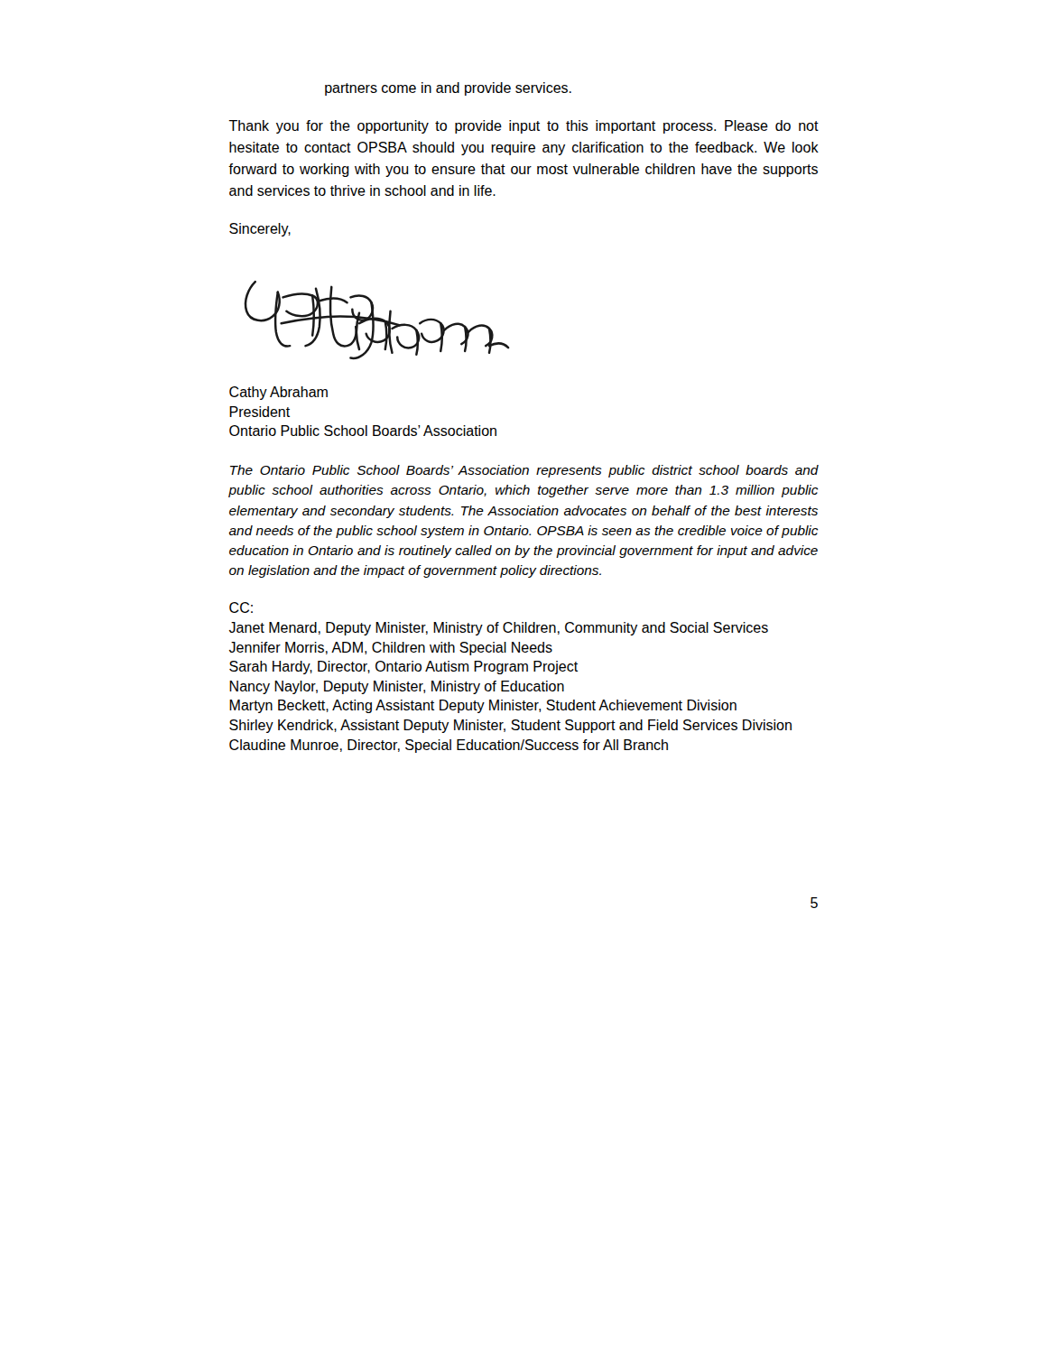partners come in and provide services.
Thank you for the opportunity to provide input to this important process. Please do not hesitate to contact OPSBA should you require any clarification to the feedback. We look forward to working with you to ensure that our most vulnerable children have the supports and services to thrive in school and in life.
Sincerely,
Cathy Abraham
President
Ontario Public School Boards’ Association
The Ontario Public School Boards’ Association represents public district school boards and public school authorities across Ontario, which together serve more than 1.3 million public elementary and secondary students. The Association advocates on behalf of the best interests and needs of the public school system in Ontario. OPSBA is seen as the credible voice of public education in Ontario and is routinely called on by the provincial government for input and advice on legislation and the impact of government policy directions.
CC:
Janet Menard, Deputy Minister, Ministry of Children, Community and Social Services
Jennifer Morris, ADM, Children with Special Needs
Sarah Hardy, Director, Ontario Autism Program Project
Nancy Naylor, Deputy Minister, Ministry of Education
Martyn Beckett, Acting Assistant Deputy Minister, Student Achievement Division
Shirley Kendrick, Assistant Deputy Minister, Student Support and Field Services Division
Claudine Munroe, Director, Special Education/Success for All Branch
5